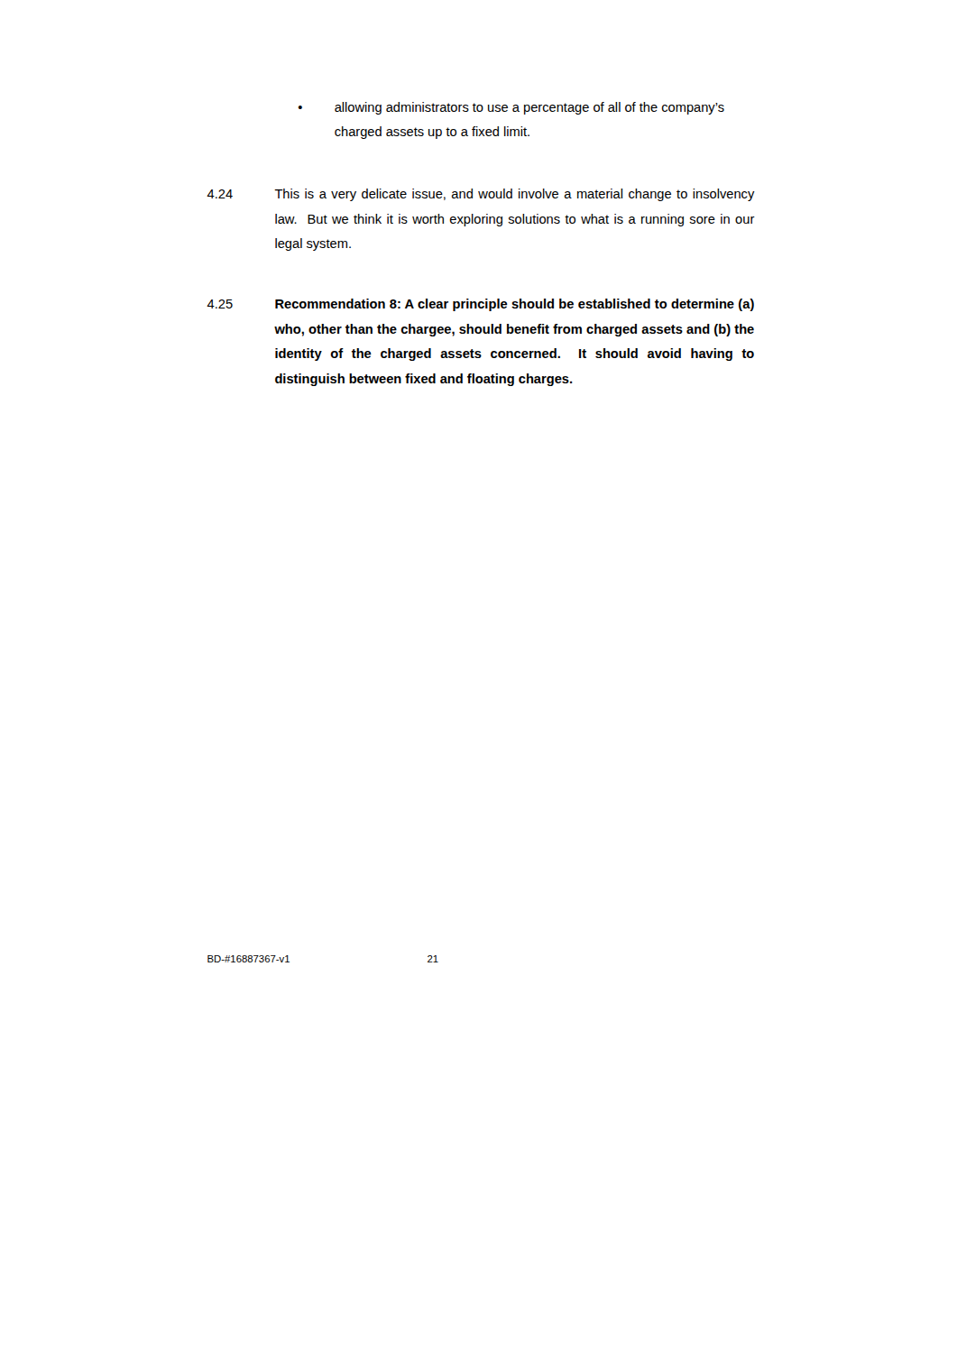•
allowing administrators to use a percentage of all of the company’s charged assets up to a fixed limit.
4.24
This is a very delicate issue, and would involve a material change to insolvency law. But we think it is worth exploring solutions to what is a running sore in our legal system.
4.25
Recommendation 8: A clear principle should be established to determine (a) who, other than the chargee, should benefit from charged assets and (b) the identity of the charged assets concerned. It should avoid having to distinguish between fixed and floating charges.
BD-#16887367-v1 21